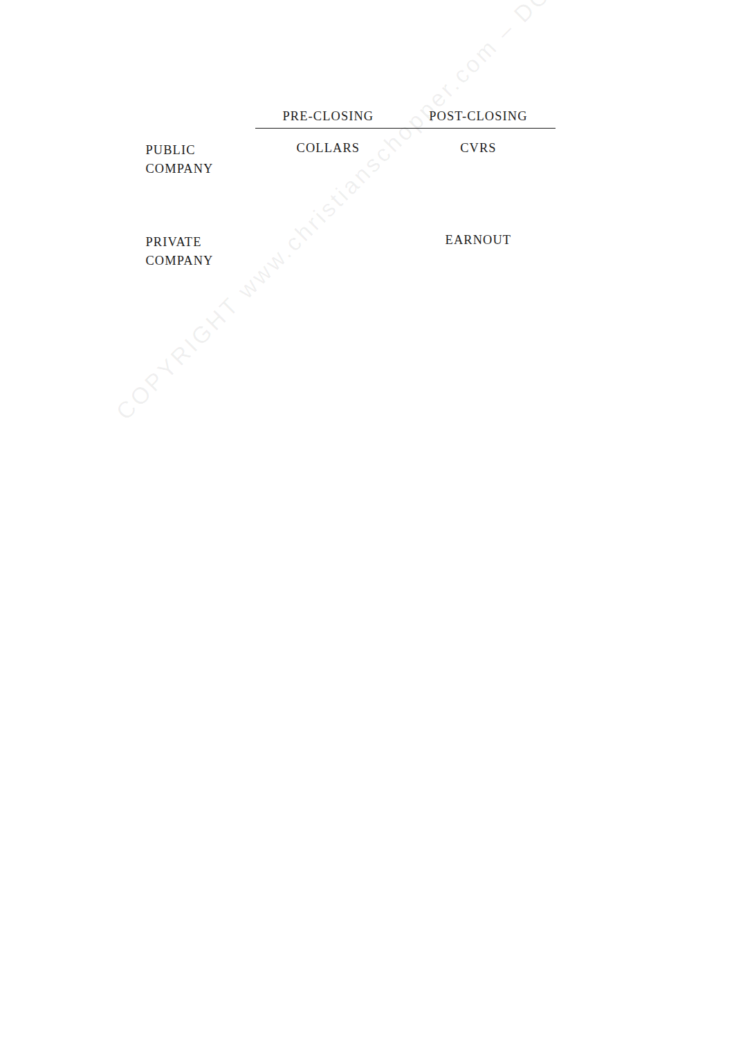| | Pre-Closing | Post-Closing |
| --- | --- | --- |
| Public Company | Collars | CVRs |
| Private Company | | Earnout |
COPYRIGHT www.christianschopper.com – DO NOT C